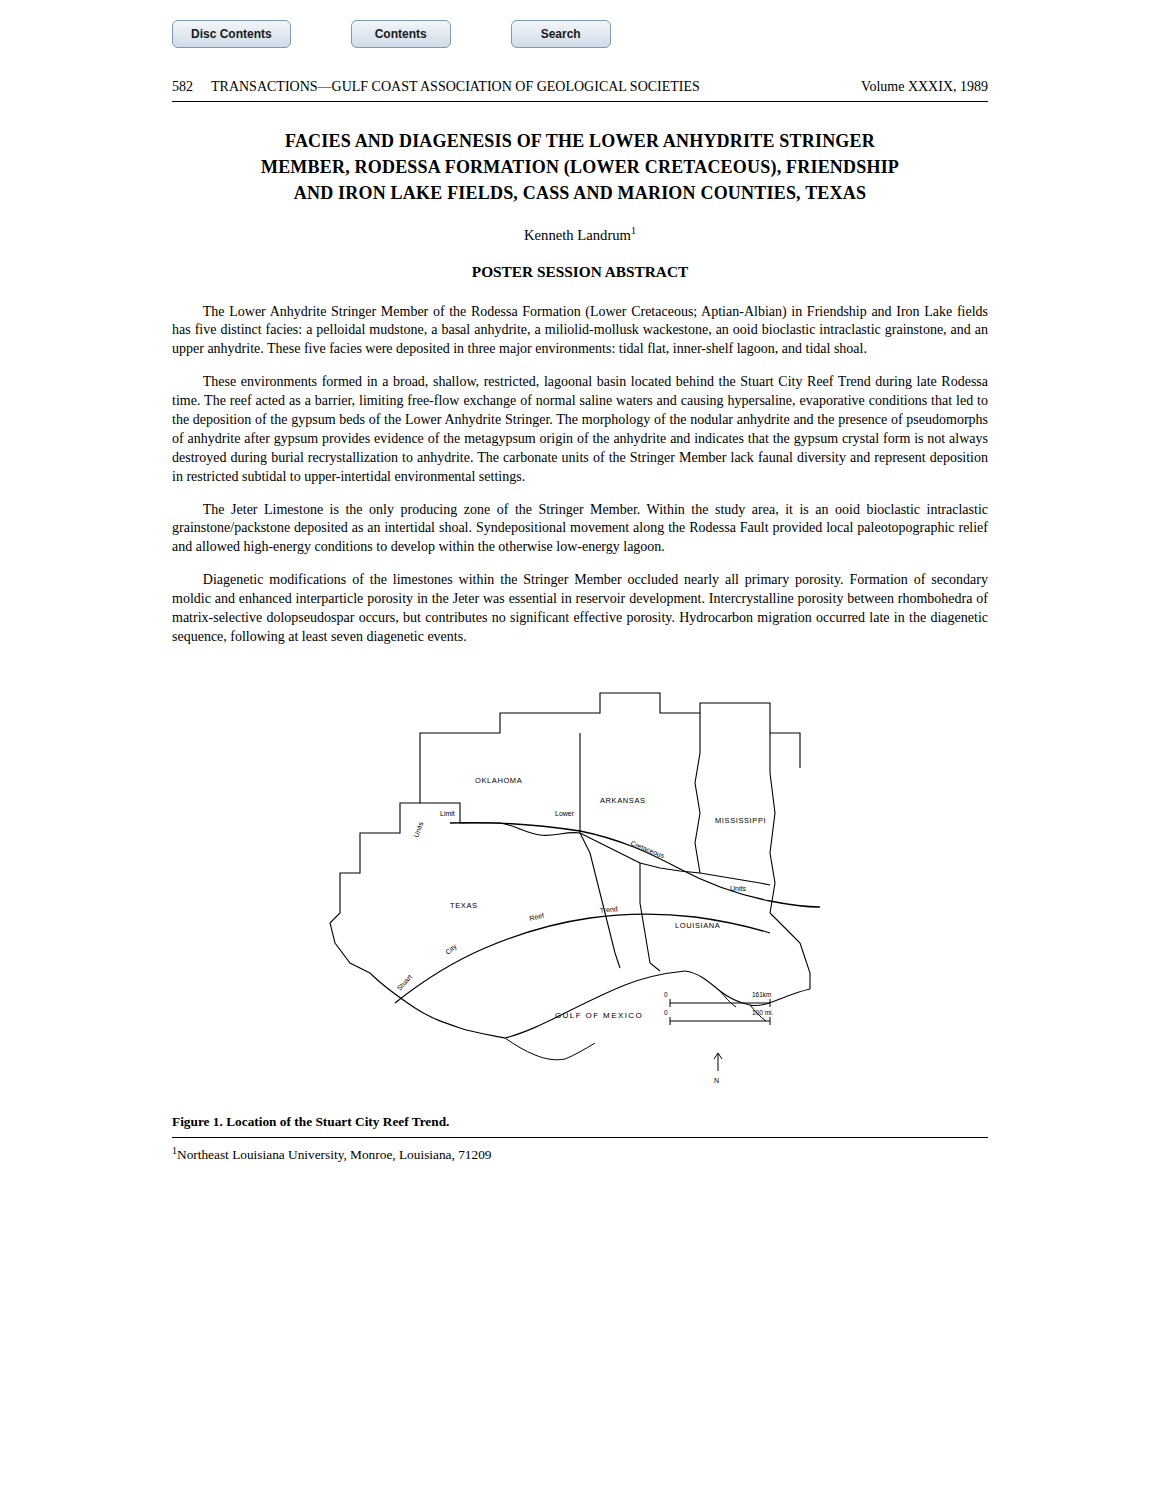Disc Contents Contents Search
582 TRANSACTIONS—GULF COAST ASSOCIATION OF GEOLOGICAL SOCIETIES Volume XXXIX, 1989
FACIES AND DIAGENESIS OF THE LOWER ANHYDRITE STRINGER
MEMBER, RODESSA FORMATION (LOWER CRETACEOUS), FRIENDSHIP
AND IRON LAKE FIELDS, CASS AND MARION COUNTIES, TEXAS
Kenneth Landrum1
POSTER SESSION ABSTRACT
The Lower Anhydrite Stringer Member of the Rodessa Formation (Lower Cretaceous; Aptian-Albian) in Friendship and Iron Lake fields has five distinct facies: a pelloidal mudstone, a basal anhydrite, a miliolid-mollusk wackestone, an ooid bioclastic intraclastic grainstone, and an upper anhydrite. These five facies were deposited in three major environments: tidal flat, inner-shelf lagoon, and tidal shoal.
These environments formed in a broad, shallow, restricted, lagoonal basin located behind the Stuart City Reef Trend during late Rodessa time. The reef acted as a barrier, limiting free-flow exchange of normal saline waters and causing hypersaline, evaporative conditions that led to the deposition of the gypsum beds of the Lower Anhydrite Stringer. The morphology of the nodular anhydrite and the presence of pseudomorphs of anhydrite after gypsum provides evidence of the metagypsum origin of the anhydrite and indicates that the gypsum crystal form is not always destroyed during burial recrystallization to anhydrite. The carbonate units of the Stringer Member lack faunal diversity and represent deposition in restricted subtidal to upper-intertidal environmental settings.
The Jeter Limestone is the only producing zone of the Stringer Member. Within the study area, it is an ooid bioclastic intraclastic grainstone/packstone deposited as an intertidal shoal. Syndepositional movement along the Rodessa Fault provided local paleotopographic relief and allowed high-energy conditions to develop within the otherwise low-energy lagoon.
Diagenetic modifications of the limestones within the Stringer Member occluded nearly all primary porosity. Formation of secondary moldic and enhanced interparticle porosity in the Jeter was essential in reservoir development. Intercrystalline porosity between rhombohedra of matrix-selective dolopseudospar occurs, but contributes no significant effective porosity. Hydrocarbon migration occurred late in the diagenetic sequence, following at least seven diagenetic events.
OKLAHOMA ARKANSAS MISSISSIPPI TEXAS LOUISIANA GULF OF MEXICO Limit Lower Cretaceous Units Units Stuart City Reef Trend 0 161km 0 100 mi. N
Figure 1. Location of the Stuart City Reef Trend.
1Northeast Louisiana University, Monroe, Louisiana, 71209